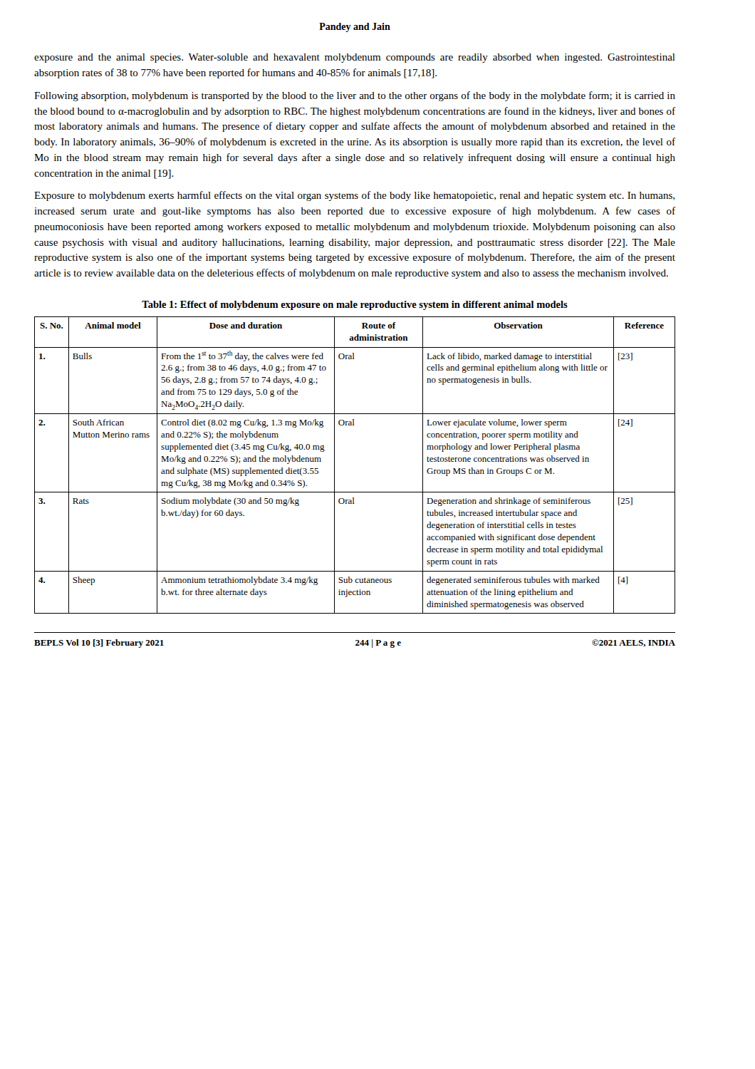Pandey and Jain
exposure and the animal species. Water-soluble and hexavalent molybdenum compounds are readily absorbed when ingested. Gastrointestinal absorption rates of 38 to 77% have been reported for humans and 40-85% for animals [17,18].
Following absorption, molybdenum is transported by the blood to the liver and to the other organs of the body in the molybdate form; it is carried in the blood bound to α-macroglobulin and by adsorption to RBC. The highest molybdenum concentrations are found in the kidneys, liver and bones of most laboratory animals and humans. The presence of dietary copper and sulfate affects the amount of molybdenum absorbed and retained in the body. In laboratory animals, 36–90% of molybdenum is excreted in the urine. As its absorption is usually more rapid than its excretion, the level of Mo in the blood stream may remain high for several days after a single dose and so relatively infrequent dosing will ensure a continual high concentration in the animal [19].
Exposure to molybdenum exerts harmful effects on the vital organ systems of the body like hematopoietic, renal and hepatic system etc. In humans, increased serum urate and gout-like symptoms has also been reported due to excessive exposure of high molybdenum. A few cases of pneumoconiosis have been reported among workers exposed to metallic molybdenum and molybdenum trioxide. Molybdenum poisoning can also cause psychosis with visual and auditory hallucinations, learning disability, major depression, and posttraumatic stress disorder [22]. The Male reproductive system is also one of the important systems being targeted by excessive exposure of molybdenum. Therefore, the aim of the present article is to review available data on the deleterious effects of molybdenum on male reproductive system and also to assess the mechanism involved.
Table 1: Effect of molybdenum exposure on male reproductive system in different animal models
| S. No. | Animal model | Dose and duration | Route of administration | Observation | Reference |
| --- | --- | --- | --- | --- | --- |
| 1. | Bulls | From the 1 st to 37 th day, the calves were fed 2.6 g.; from 38 to 46 days, 4.0 g.; from 47 to 56 days, 2.8 g.; from 57 to 74 days, 4.0 g.; and from 75 to 129 days, 5.0 g of the Na 2 MoO 4 .2H 2 O daily. | Oral | Lack of libido, marked damage to interstitial cells and germinal epithelium along with little or no spermatogenesis in bulls. | [23] |
| 2. | South African Mutton Merino rams | Control diet (8.02 mg Cu/kg, 1.3 mg Mo/kg and 0.22% S); the molybdenum supplemented diet (3.45 mg Cu/kg, 40.0 mg Mo/kg and 0.22% S); and the molybdenum and sulphate (MS) supplemented diet(3.55 mg Cu/kg, 38 mg Mo/kg and 0.34% S). | Oral | Lower ejaculate volume, lower sperm concentration, poorer sperm motility and morphology and lower Peripheral plasma testosterone concentrations was observed in Group MS than in Groups C or M. | [24] |
| 3. | Rats | Sodium molybdate (30 and 50 mg/kg b.wt./day) for 60 days. | Oral | Degeneration and shrinkage of seminiferous tubules, increased intertubular space and degeneration of interstitial cells in testes accompanied with significant dose dependent decrease in sperm motility and total epididymal sperm count in rats | [25] |
| 4. | Sheep | Ammonium tetrathiomolybdate 3.4 mg/kg b.wt. for three alternate days | Sub cutaneous injection | degenerated seminiferous tubules with marked attenuation of the lining epithelium and diminished spermatogenesis was observed | [4] |
BEPLS Vol 10 [3] February 2021 244 | P a g e ©2021 AELS, INDIA